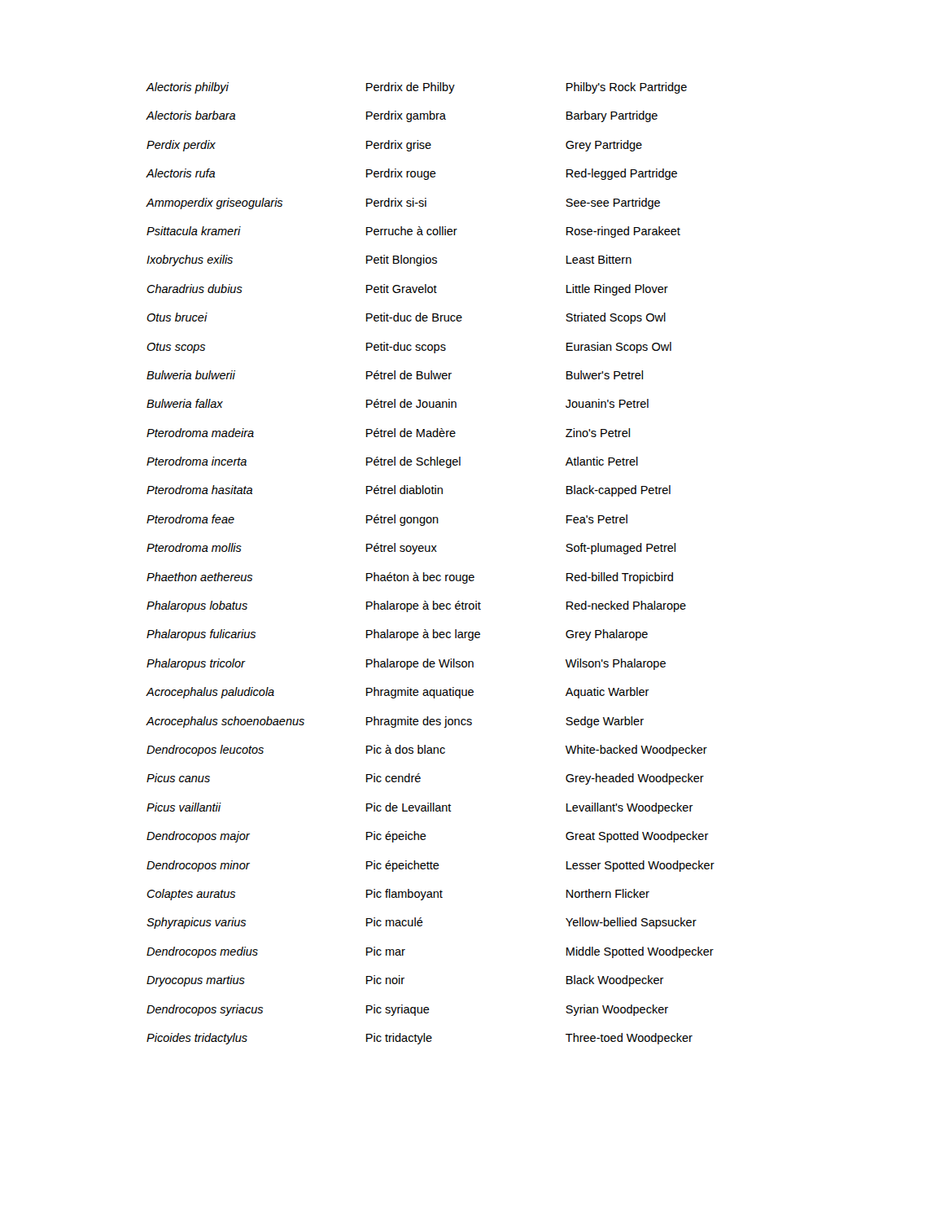| Alectoris philbyi | Perdrix de Philby | Philby's Rock Partridge |
| Alectoris barbara | Perdrix gambra | Barbary Partridge |
| Perdix perdix | Perdrix grise | Grey Partridge |
| Alectoris rufa | Perdrix rouge | Red-legged Partridge |
| Ammoperdix griseogularis | Perdrix si-si | See-see Partridge |
| Psittacula krameri | Perruche à collier | Rose-ringed Parakeet |
| Ixobrychus exilis | Petit Blongios | Least Bittern |
| Charadrius dubius | Petit Gravelot | Little Ringed Plover |
| Otus brucei | Petit-duc de Bruce | Striated Scops Owl |
| Otus scops | Petit-duc scops | Eurasian Scops Owl |
| Bulweria bulwerii | Pétrel de Bulwer | Bulwer's Petrel |
| Bulweria fallax | Pétrel de Jouanin | Jouanin's Petrel |
| Pterodroma madeira | Pétrel de Madère | Zino's Petrel |
| Pterodroma incerta | Pétrel de Schlegel | Atlantic Petrel |
| Pterodroma hasitata | Pétrel diablotin | Black-capped Petrel |
| Pterodroma feae | Pétrel gongon | Fea's Petrel |
| Pterodroma mollis | Pétrel soyeux | Soft-plumaged Petrel |
| Phaethon aethereus | Phaéton à bec rouge | Red-billed Tropicbird |
| Phalaropus lobatus | Phalarope à bec étroit | Red-necked Phalarope |
| Phalaropus fulicarius | Phalarope à bec large | Grey Phalarope |
| Phalaropus tricolor | Phalarope de Wilson | Wilson's Phalarope |
| Acrocephalus paludicola | Phragmite aquatique | Aquatic Warbler |
| Acrocephalus schoenobaenus | Phragmite des joncs | Sedge Warbler |
| Dendrocopos leucotos | Pic à dos blanc | White-backed Woodpecker |
| Picus canus | Pic cendré | Grey-headed Woodpecker |
| Picus vaillantii | Pic de Levaillant | Levaillant's Woodpecker |
| Dendrocopos major | Pic épeiche | Great Spotted Woodpecker |
| Dendrocopos minor | Pic épeichette | Lesser Spotted Woodpecker |
| Colaptes auratus | Pic flamboyant | Northern Flicker |
| Sphyrapicus varius | Pic maculé | Yellow-bellied Sapsucker |
| Dendrocopos medius | Pic mar | Middle Spotted Woodpecker |
| Dryocopus martius | Pic noir | Black Woodpecker |
| Dendrocopos syriacus | Pic syriaque | Syrian Woodpecker |
| Picoides tridactylus | Pic tridactyle | Three-toed Woodpecker |